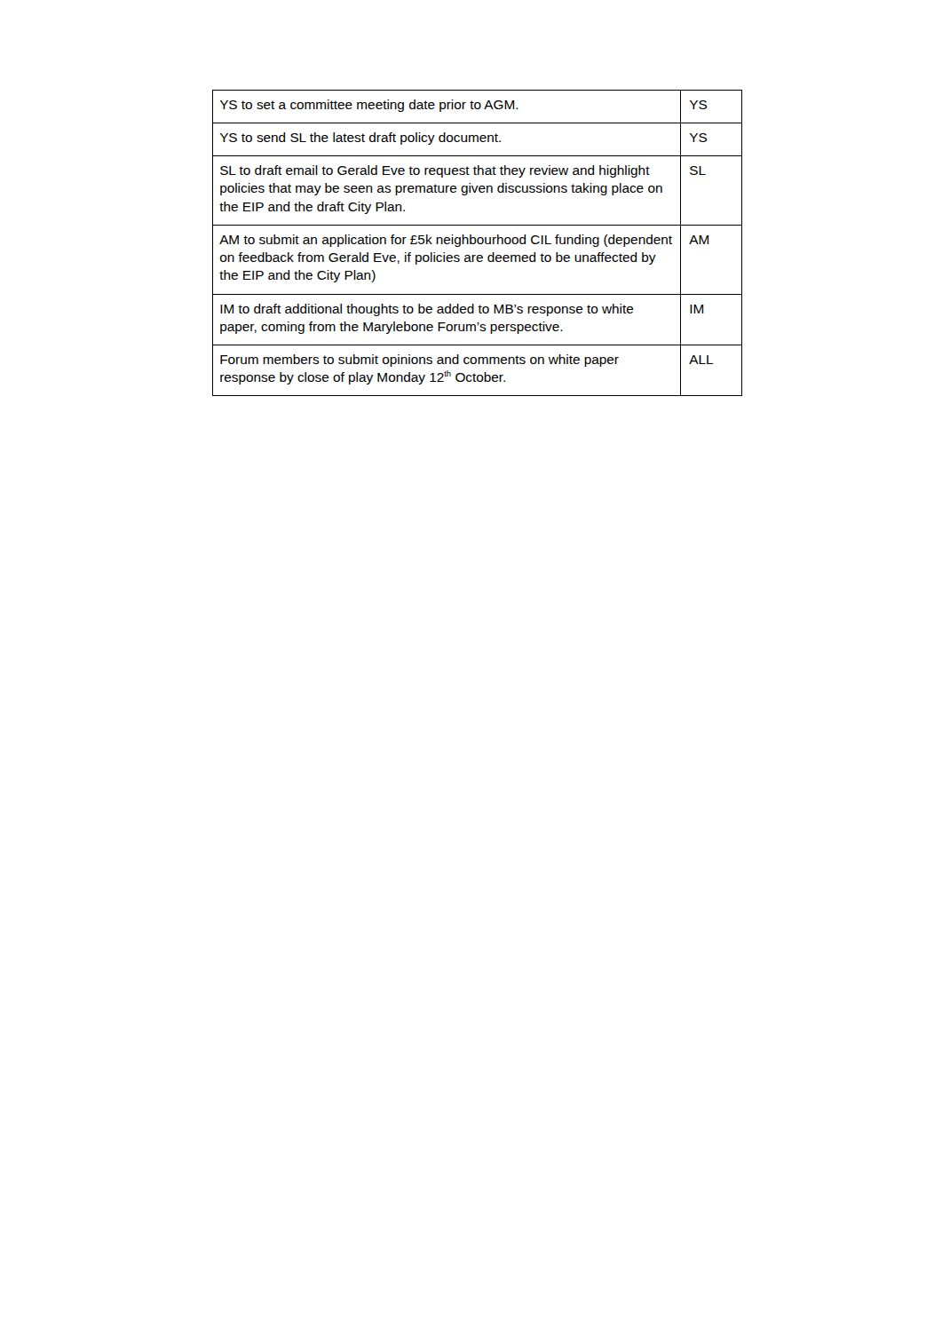| YS to set a committee meeting date prior to AGM. | YS |
| YS to send SL the latest draft policy document. | YS |
| SL to draft email to Gerald Eve to request that they review and highlight policies that may be seen as premature given discussions taking place on the EIP and the draft City Plan. | SL |
| AM to submit an application for £5k neighbourhood CIL funding (dependent on feedback from Gerald Eve, if policies are deemed to be unaffected by the EIP and the City Plan) | AM |
| IM to draft additional thoughts to be added to MB’s response to white paper, coming from the Marylebone Forum’s perspective. | IM |
| Forum members to submit opinions and comments on white paper response by close of play Monday 12 th October. | ALL |